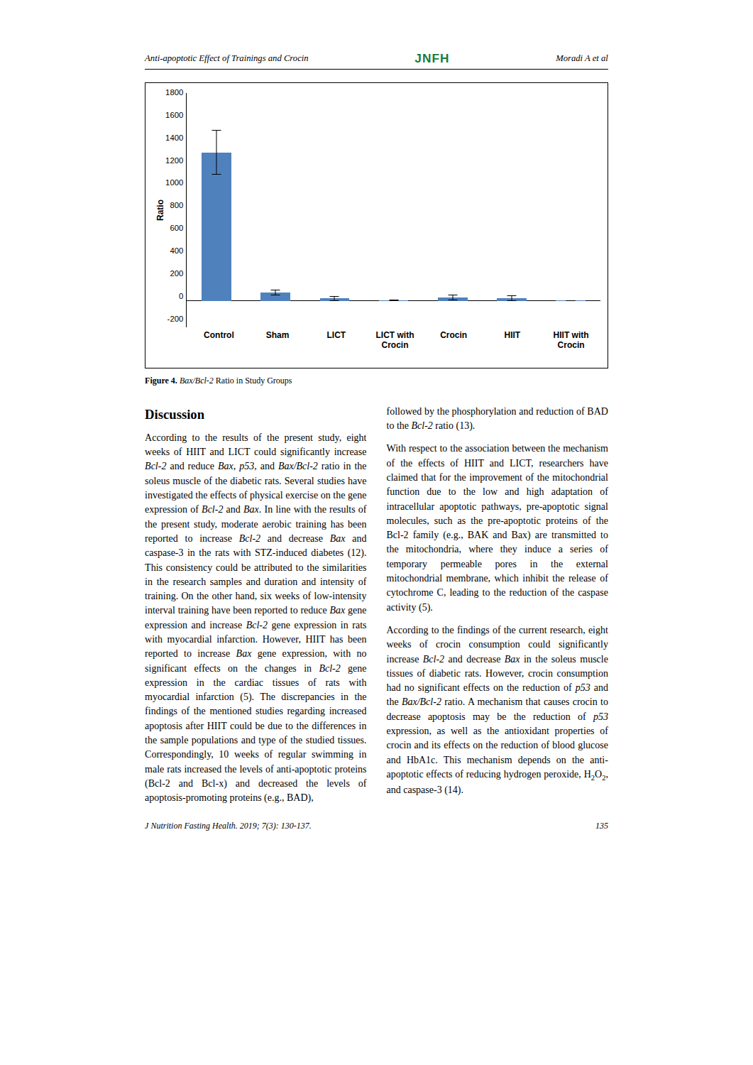Anti-apoptotic Effect of Trainings and Crocin JNFH Moradi A et al
Ratio
1800 1600 1400 1200 1000 800 600 400 200 0 -200
Control
Sham
LICT
LICT with Crocin
Crocin
HIIT
HIIT with Crocin
Figure 4. Bax/Bcl-2 Ratio in Study Groups
Discussion
According to the results of the present study, eight weeks of HIIT and LICT could significantly increase Bcl-2 and reduce Bax, p53, and Bax/Bcl-2 ratio in the soleus muscle of the diabetic rats. Several studies have investigated the effects of physical exercise on the gene expression of Bcl-2 and Bax. In line with the results of the present study, moderate aerobic training has been reported to increase Bcl-2 and decrease Bax and caspase-3 in the rats with STZ-induced diabetes (12). This consistency could be attributed to the similarities in the research samples and duration and intensity of training. On the other hand, six weeks of low-intensity interval training have been reported to reduce Bax gene expression and increase Bcl-2 gene expression in rats with myocardial infarction. However, HIIT has been reported to increase Bax gene expression, with no significant effects on the changes in Bcl-2 gene expression in the cardiac tissues of rats with myocardial infarction (5). The discrepancies in the findings of the mentioned studies regarding increased apoptosis after HIIT could be due to the differences in the sample populations and type of the studied tissues. Correspondingly, 10 weeks of regular swimming in male rats increased the levels of anti-apoptotic proteins (Bcl-2 and Bcl-x) and decreased the levels of apoptosis-promoting proteins (e.g., BAD),
followed by the phosphorylation and reduction of BAD to the Bcl-2 ratio (13).
With respect to the association between the mechanism of the effects of HIIT and LICT, researchers have claimed that for the improvement of the mitochondrial function due to the low and high adaptation of intracellular apoptotic pathways, pre-apoptotic signal molecules, such as the pre-apoptotic proteins of the Bcl-2 family (e.g., BAK and Bax) are transmitted to the mitochondria, where they induce a series of temporary permeable pores in the external mitochondrial membrane, which inhibit the release of cytochrome C, leading to the reduction of the caspase activity (5).
According to the findings of the current research, eight weeks of crocin consumption could significantly increase Bcl-2 and decrease Bax in the soleus muscle tissues of diabetic rats. However, crocin consumption had no significant effects on the reduction of p53 and the Bax/Bcl-2 ratio. A mechanism that causes crocin to decrease apoptosis may be the reduction of p53 expression, as well as the antioxidant properties of crocin and its effects on the reduction of blood glucose and HbA1c. This mechanism depends on the anti-apoptotic effects of reducing hydrogen peroxide, H2O2, and caspase-3 (14).
J Nutrition Fasting Health. 2019; 7(3): 130-137. 135